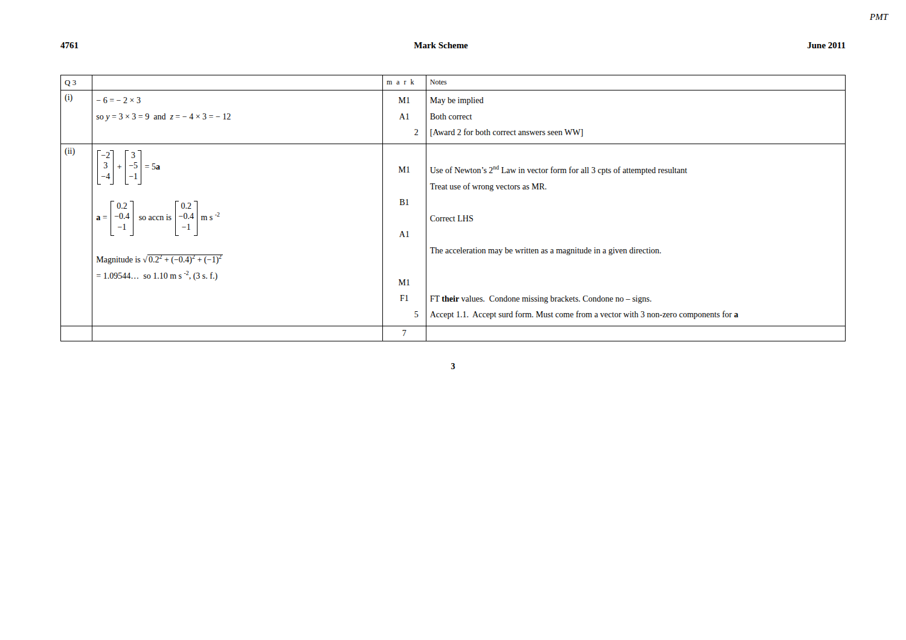PMT
4761
Mark Scheme
June 2011
| Q 3 | | m a r k | Notes |
| --- | --- | --- | --- |
| (i) | − 6 = − 2 × 3 so y = 3 × 3 = 9 and z = − 4 × 3 = − 12 | M1 A1 2 | May be implied Both correct [Award 2 for both correct answers seen WW] |
| (ii) | −2 3 −4 + 3 −5 −1 = 5 a a = 0.2 −0.4 −1 so accn is 0.2 −0.4 −1 m s -2 Magnitude is √ 0.2 2 + (−0.4) 2 + (−1) 2 = 1.09544… so 1.10 m s -2 , (3 s. f.) | M1 B1 A1 M1 F1 5 | Use of Newton’s 2 nd Law in vector form for all 3 cpts of attempted resultant Treat use of wrong vectors as MR. Correct LHS The acceleration may be written as a magnitude in a given direction. FT their values. Condone missing brackets. Condone no – signs. Accept 1.1. Accept surd form. Must come from a vector with 3 non-zero components for a |
| | | 7 | |
3